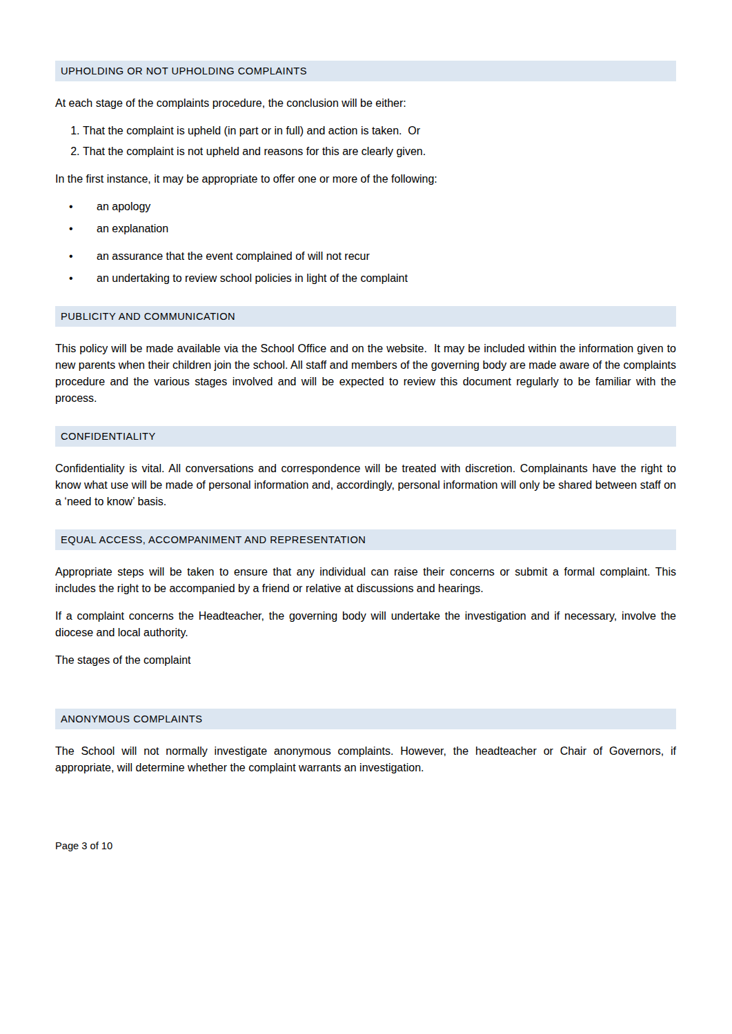Upholding or not upholding complaints
At each stage of the complaints procedure, the conclusion will be either:
That the complaint is upheld (in part or in full) and action is taken. Or
That the complaint is not upheld and reasons for this are clearly given.
In the first instance, it may be appropriate to offer one or more of the following:
an apology
an explanation
an assurance that the event complained of will not recur
an undertaking to review school policies in light of the complaint
Publicity and communication
This policy will be made available via the School Office and on the website. It may be included within the information given to new parents when their children join the school. All staff and members of the governing body are made aware of the complaints procedure and the various stages involved and will be expected to review this document regularly to be familiar with the process.
Confidentiality
Confidentiality is vital. All conversations and correspondence will be treated with discretion. Complainants have the right to know what use will be made of personal information and, accordingly, personal information will only be shared between staff on a ‘need to know’ basis.
Equal access, accompaniment and representation
Appropriate steps will be taken to ensure that any individual can raise their concerns or submit a formal complaint. This includes the right to be accompanied by a friend or relative at discussions and hearings.
If a complaint concerns the Headteacher, the governing body will undertake the investigation and if necessary, involve the diocese and local authority.
The stages of the complaint
Anonymous complaints
The School will not normally investigate anonymous complaints. However, the headteacher or Chair of Governors, if appropriate, will determine whether the complaint warrants an investigation.
Page 3 of 10